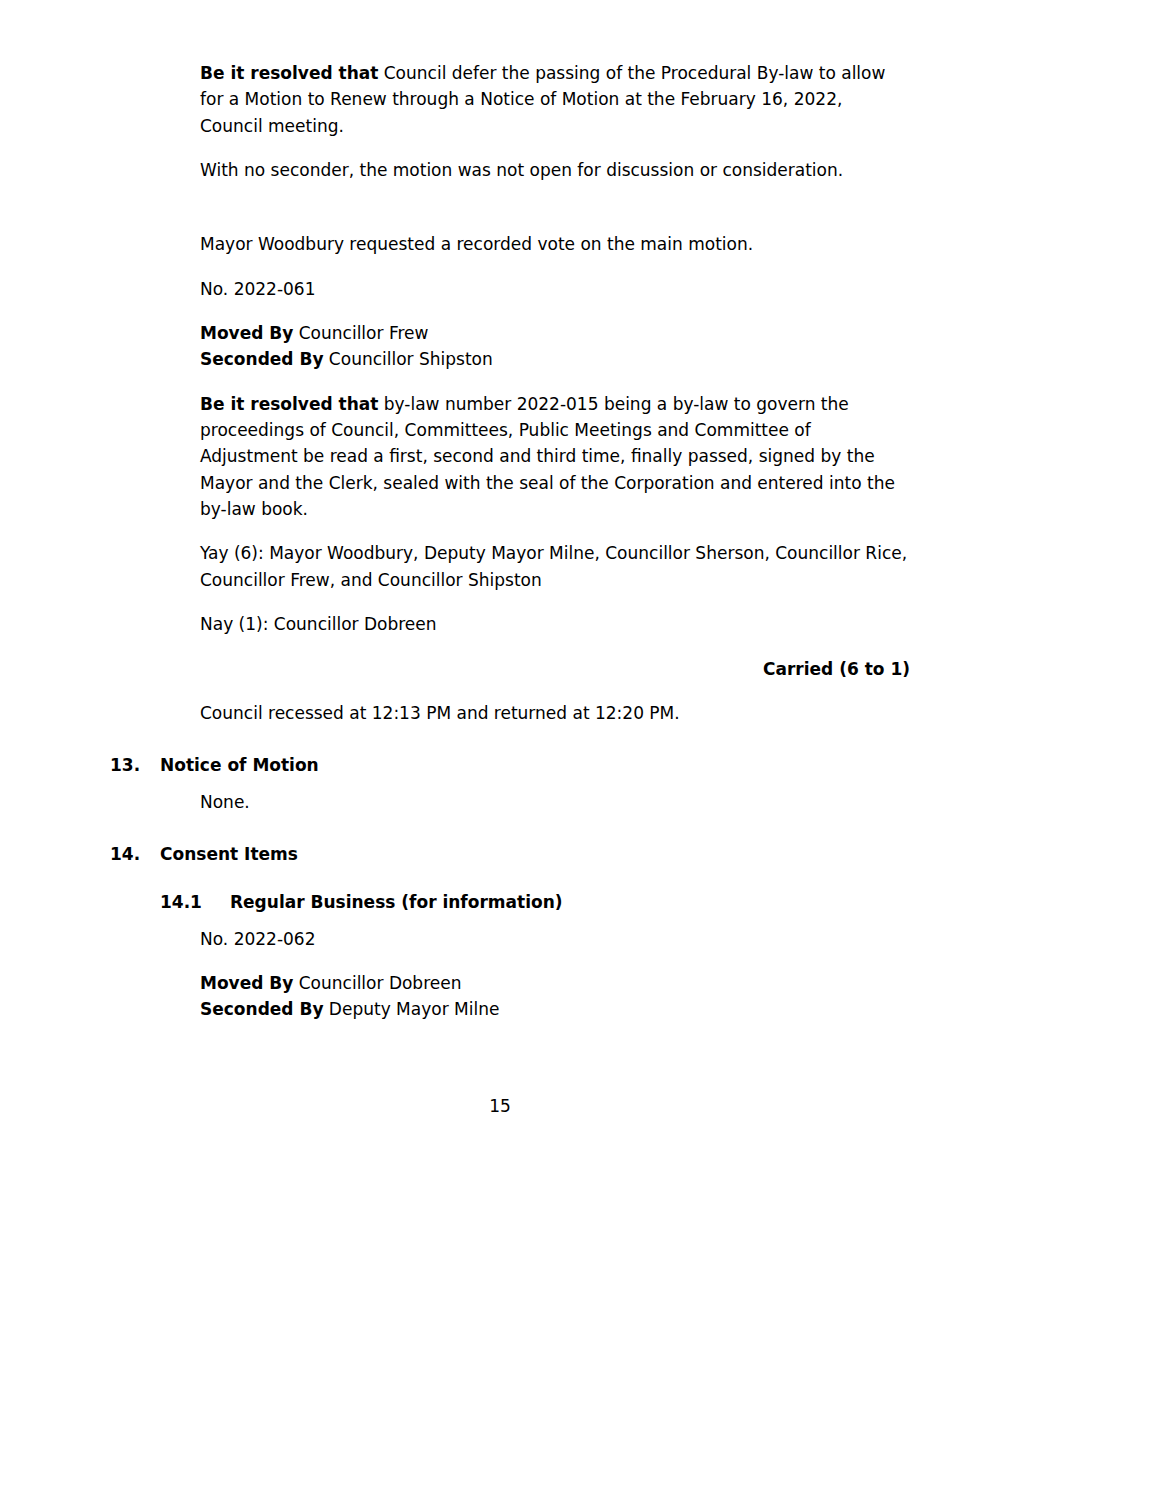Be it resolved that Council defer the passing of the Procedural By-law to allow for a Motion to Renew through a Notice of Motion at the February 16, 2022, Council meeting.
With no seconder, the motion was not open for discussion or consideration.
Mayor Woodbury requested a recorded vote on the main motion.
No. 2022-061
Moved By Councillor Frew
Seconded By Councillor Shipston
Be it resolved that by-law number 2022-015 being a by-law to govern the proceedings of Council, Committees, Public Meetings and Committee of Adjustment be read a first, second and third time, finally passed, signed by the Mayor and the Clerk, sealed with the seal of the Corporation and entered into the by-law book.
Yay (6): Mayor Woodbury, Deputy Mayor Milne, Councillor Sherson, Councillor Rice, Councillor Frew, and Councillor Shipston
Nay (1): Councillor Dobreen
Carried (6 to 1)
Council recessed at 12:13 PM and returned at 12:20 PM.
13.
Notice of Motion
None.
14.
Consent Items
14.1
Regular Business (for information)
No. 2022-062
Moved By Councillor Dobreen
Seconded By Deputy Mayor Milne
15